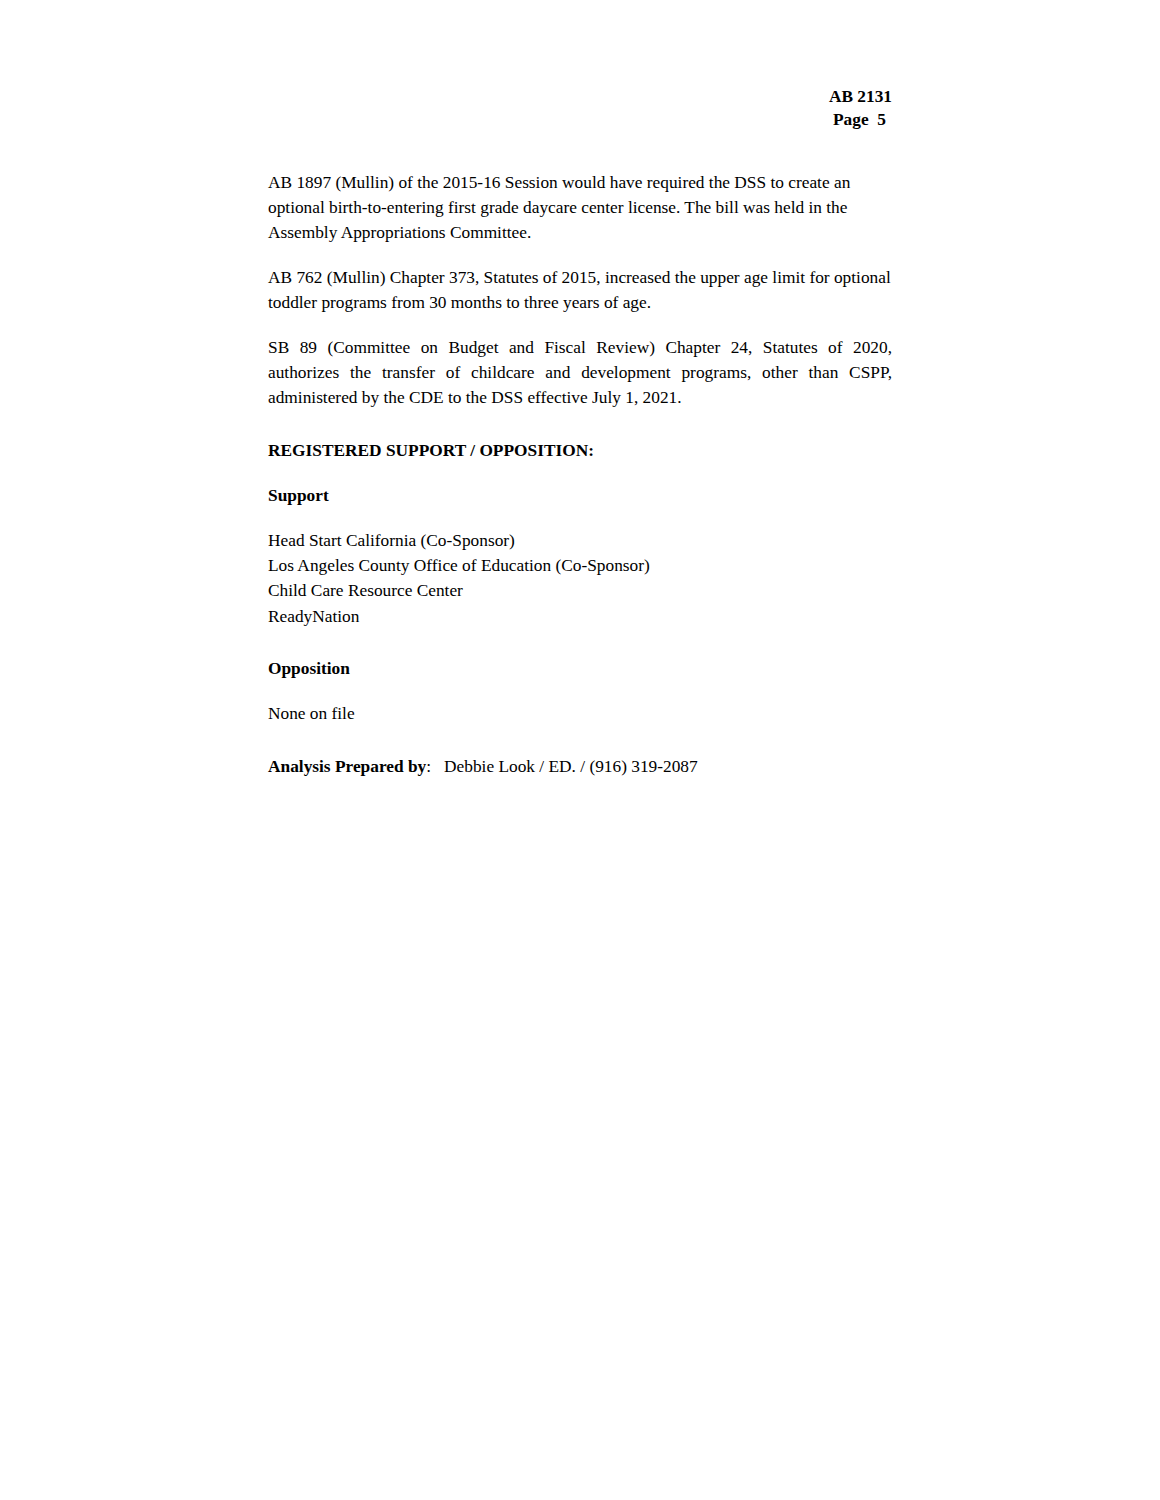AB 2131 Page 5
AB 1897 (Mullin) of the 2015-16 Session would have required the DSS to create an optional birth-to-entering first grade daycare center license. The bill was held in the Assembly Appropriations Committee.
AB 762 (Mullin) Chapter 373, Statutes of 2015, increased the upper age limit for optional toddler programs from 30 months to three years of age.
SB 89 (Committee on Budget and Fiscal Review) Chapter 24, Statutes of 2020, authorizes the transfer of childcare and development programs, other than CSPP, administered by the CDE to the DSS effective July 1, 2021.
REGISTERED SUPPORT / OPPOSITION:
Support
Head Start California (Co-Sponsor)
Los Angeles County Office of Education (Co-Sponsor)
Child Care Resource Center
ReadyNation
Opposition
None on file
Analysis Prepared by: Debbie Look / ED. / (916) 319-2087